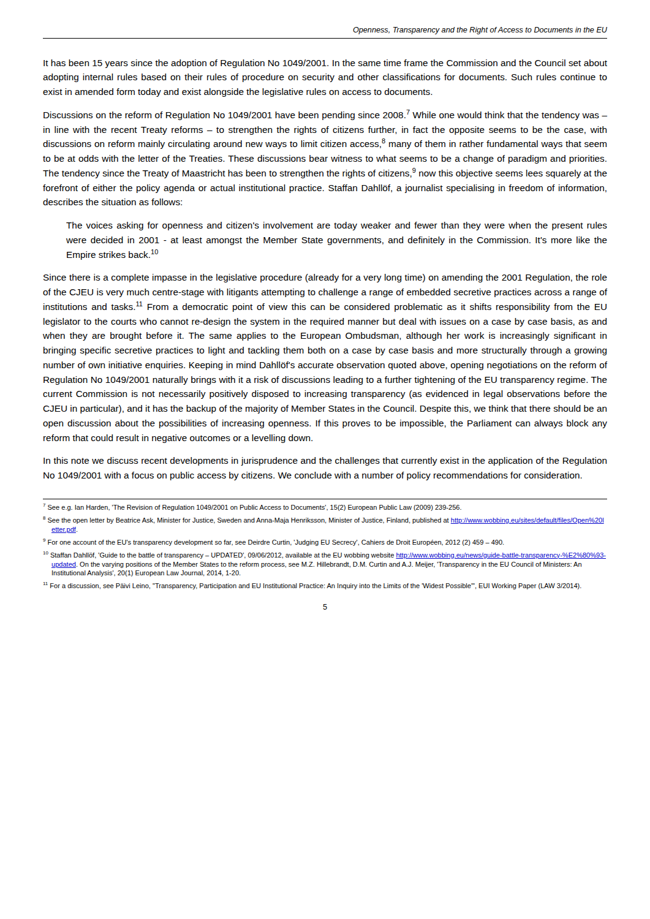Openness, Transparency and the Right of Access to Documents in the EU
It has been 15 years since the adoption of Regulation No 1049/2001. In the same time frame the Commission and the Council set about adopting internal rules based on their rules of procedure on security and other classifications for documents. Such rules continue to exist in amended form today and exist alongside the legislative rules on access to documents.
Discussions on the reform of Regulation No 1049/2001 have been pending since 2008.7 While one would think that the tendency was – in line with the recent Treaty reforms – to strengthen the rights of citizens further, in fact the opposite seems to be the case, with discussions on reform mainly circulating around new ways to limit citizen access,8 many of them in rather fundamental ways that seem to be at odds with the letter of the Treaties. These discussions bear witness to what seems to be a change of paradigm and priorities. The tendency since the Treaty of Maastricht has been to strengthen the rights of citizens,9 now this objective seems lees squarely at the forefront of either the policy agenda or actual institutional practice. Staffan Dahllöf, a journalist specialising in freedom of information, describes the situation as follows:
The voices asking for openness and citizen's involvement are today weaker and fewer than they were when the present rules were decided in 2001 - at least amongst the Member State governments, and definitely in the Commission. It's more like the Empire strikes back.10
Since there is a complete impasse in the legislative procedure (already for a very long time) on amending the 2001 Regulation, the role of the CJEU is very much centre-stage with litigants attempting to challenge a range of embedded secretive practices across a range of institutions and tasks.11 From a democratic point of view this can be considered problematic as it shifts responsibility from the EU legislator to the courts who cannot re-design the system in the required manner but deal with issues on a case by case basis, as and when they are brought before it. The same applies to the European Ombudsman, although her work is increasingly significant in bringing specific secretive practices to light and tackling them both on a case by case basis and more structurally through a growing number of own initiative enquiries. Keeping in mind Dahllöf's accurate observation quoted above, opening negotiations on the reform of Regulation No 1049/2001 naturally brings with it a risk of discussions leading to a further tightening of the EU transparency regime. The current Commission is not necessarily positively disposed to increasing transparency (as evidenced in legal observations before the CJEU in particular), and it has the backup of the majority of Member States in the Council. Despite this, we think that there should be an open discussion about the possibilities of increasing openness. If this proves to be impossible, the Parliament can always block any reform that could result in negative outcomes or a levelling down.
In this note we discuss recent developments in jurisprudence and the challenges that currently exist in the application of the Regulation No 1049/2001 with a focus on public access by citizens. We conclude with a number of policy recommendations for consideration.
7 See e.g. Ian Harden, 'The Revision of Regulation 1049/2001 on Public Access to Documents', 15(2) European Public Law (2009) 239-256.
8 See the open letter by Beatrice Ask, Minister for Justice, Sweden and Anna-Maja Henriksson, Minister of Justice, Finland, published at http://www.wobbing.eu/sites/default/files/Open%20letter.pdf.
9 For one account of the EU's transparency development so far, see Deirdre Curtin, 'Judging EU Secrecy', Cahiers de Droit Européen, 2012 (2) 459 – 490.
10 Staffan Dahllöf, 'Guide to the battle of transparency – UPDATED', 09/06/2012, available at the EU wobbing website http://www.wobbing.eu/news/guide-battle-transparency-%E2%80%93-updated. On the varying positions of the Member States to the reform process, see M.Z. Hillebrandt, D.M. Curtin and A.J. Meijer, 'Transparency in the EU Council of Ministers: An Institutional Analysis', 20(1) European Law Journal, 2014, 1-20.
11 For a discussion, see Päivi Leino, "Transparency, Participation and EU Institutional Practice: An Inquiry into the Limits of the 'Widest Possible'", EUI Working Paper (LAW 3/2014).
5